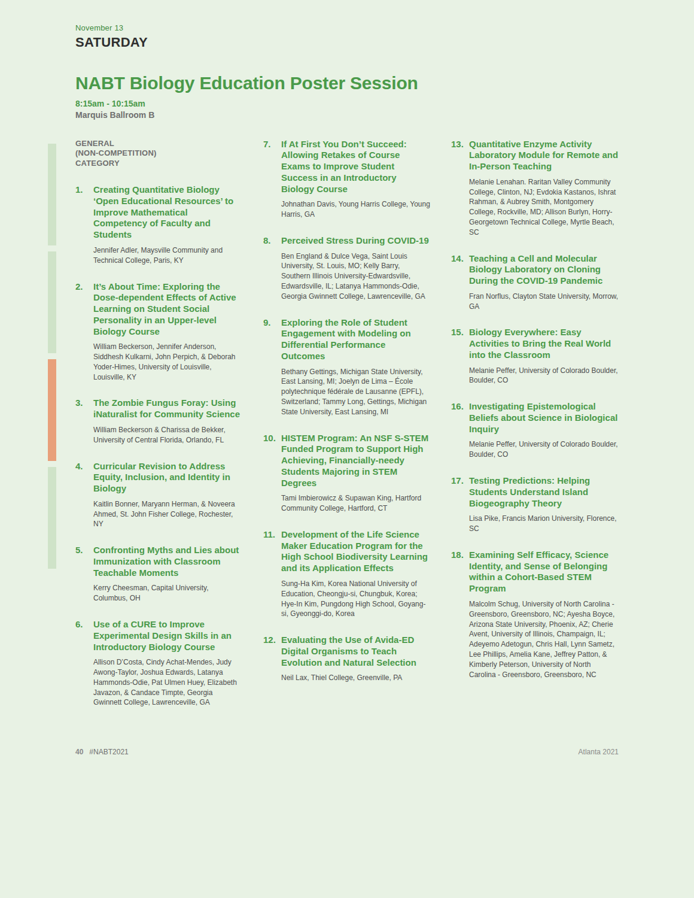November 13
SATURDAY
NABT Biology Education Poster Session
8:15am - 10:15am
Marquis Ballroom B
GENERAL
(NON-COMPETITION)
CATEGORY
1.
Creating Quantitative Biology ‘Open Educational Resources’ to Improve Mathematical Competency of Faculty and Students
Jennifer Adler, Maysville Community and Technical College, Paris, KY
2.
It’s About Time: Exploring the Dose-dependent Effects of Active Learning on Student Social Personality in an Upper-level Biology Course
William Beckerson, Jennifer Anderson, Siddhesh Kulkarni, John Perpich, & Deborah Yoder-Himes, University of Louisville, Louisville, KY
3.
The Zombie Fungus Foray: Using iNaturalist for Community Science
William Beckerson & Charissa de Bekker, University of Central Florida, Orlando, FL
4.
Curricular Revision to Address Equity, Inclusion, and Identity in Biology
Kaitlin Bonner, Maryann Herman, & Noveera Ahmed, St. John Fisher College, Rochester, NY
5.
Confronting Myths and Lies about Immunization with Classroom Teachable Moments
Kerry Cheesman, Capital University, Columbus, OH
6.
Use of a CURE to Improve Experimental Design Skills in an Introductory Biology Course
Allison D’Costa, Cindy Achat-Mendes, Judy Awong-Taylor, Joshua Edwards, Latanya Hammonds-Odie, Pat Ulmen Huey, Elizabeth Javazon, & Candace Timpte, Georgia Gwinnett College, Lawrenceville, GA
7.
If At First You Don’t Succeed: Allowing Retakes of Course Exams to Improve Student Success in an Introductory Biology Course
Johnathan Davis, Young Harris College, Young Harris, GA
8.
Perceived Stress During COVID-19
Ben England & Dulce Vega, Saint Louis University, St. Louis, MO; Kelly Barry, Southern Illinois University-Edwardsville, Edwardsville, IL; Latanya Hammonds-Odie, Georgia Gwinnett College, Lawrenceville, GA
9.
Exploring the Role of Student Engagement with Modeling on Differential Performance Outcomes
Bethany Gettings, Michigan State University, East Lansing, MI; Joelyn de Lima – École polytechnique fédérale de Lausanne (EPFL), Switzerland; Tammy Long, Gettings, Michigan State University, East Lansing, MI
10.
HISTEM Program: An NSF S-STEM Funded Program to Support High Achieving, Financially-needy Students Majoring in STEM Degrees
Tami Imbierowicz & Supawan King, Hartford Community College, Hartford, CT
11.
Development of the Life Science Maker Education Program for the High School Biodiversity Learning and its Application Effects
Sung-Ha Kim, Korea National University of Education, Cheongju-si, Chungbuk, Korea; Hye-In Kim, Pungdong High School, Goyang-si, Gyeonggi-do, Korea
12.
Evaluating the Use of Avida-ED Digital Organisms to Teach Evolution and Natural Selection
Neil Lax, Thiel College, Greenville, PA
13.
Quantitative Enzyme Activity Laboratory Module for Remote and In-Person Teaching
Melanie Lenahan. Raritan Valley Community College, Clinton, NJ; Evdokia Kastanos, Ishrat Rahman, & Aubrey Smith, Montgomery College, Rockville, MD; Allison Burlyn, Horry-Georgetown Technical College, Myrtle Beach, SC
14.
Teaching a Cell and Molecular Biology Laboratory on Cloning During the COVID-19 Pandemic
Fran Norflus, Clayton State University, Morrow, GA
15.
Biology Everywhere: Easy Activities to Bring the Real World into the Classroom
Melanie Peffer, University of Colorado Boulder, Boulder, CO
16.
Investigating Epistemological Beliefs about Science in Biological Inquiry
Melanie Peffer, University of Colorado Boulder, Boulder, CO
17.
Testing Predictions: Helping Students Understand Island Biogeography Theory
Lisa Pike, Francis Marion University, Florence, SC
18.
Examining Self Efficacy, Science Identity, and Sense of Belonging within a Cohort-Based STEM Program
Malcolm Schug, University of North Carolina - Greensboro, Greensboro, NC; Ayesha Boyce, Arizona State University, Phoenix, AZ; Cherie Avent, University of Illinois, Champaign, IL; Adeyemo Adetogun, Chris Hall, Lynn Sametz, Lee Phillips, Amelia Kane, Jeffrey Patton, & Kimberly Peterson, University of North Carolina - Greensboro, Greensboro, NC
40#NABT2021
Atlanta 2021